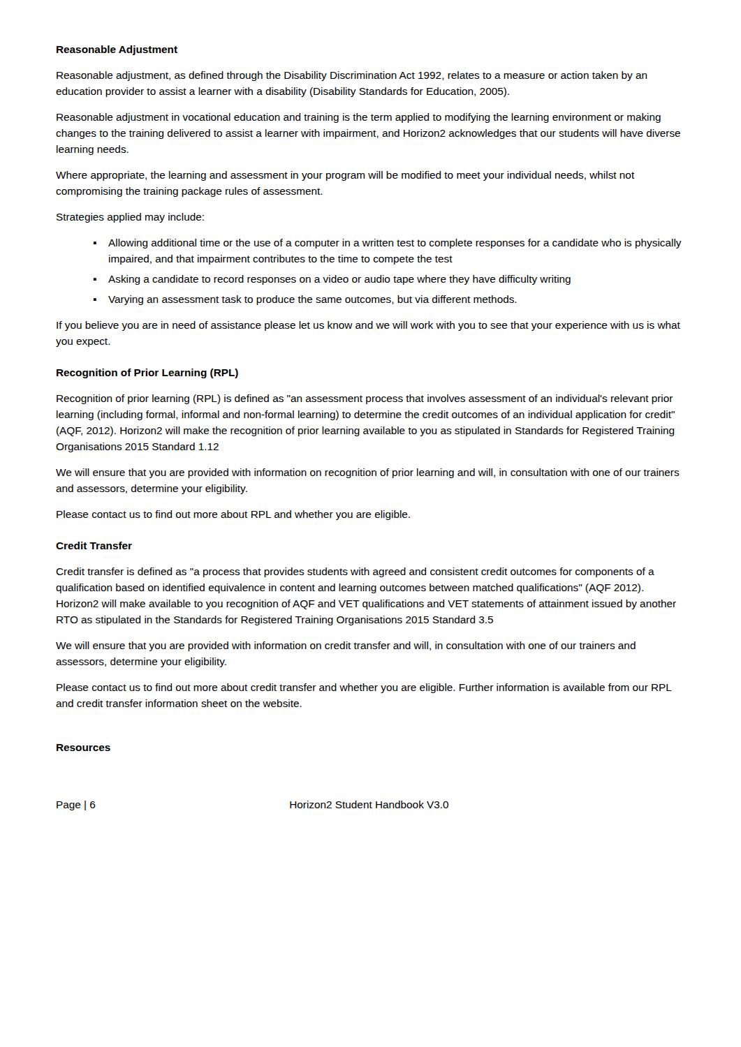Reasonable Adjustment
Reasonable adjustment, as defined through the Disability Discrimination Act 1992, relates to a measure or action taken by an education provider to assist a learner with a disability (Disability Standards for Education, 2005).
Reasonable adjustment in vocational education and training is the term applied to modifying the learning environment or making changes to the training delivered to assist a learner with impairment, and Horizon2 acknowledges that our students will have diverse learning needs.
Where appropriate, the learning and assessment in your program will be modified to meet your individual needs, whilst not compromising the training package rules of assessment.
Strategies applied may include:
Allowing additional time or the use of a computer in a written test to complete responses for a candidate who is physically impaired, and that impairment contributes to the time to compete the test
Asking a candidate to record responses on a video or audio tape where they have difficulty writing
Varying an assessment task to produce the same outcomes, but via different methods.
If you believe you are in need of assistance please let us know and we will work with you to see that your experience with us is what you expect.
Recognition of Prior Learning (RPL)
Recognition of prior learning (RPL) is defined as "an assessment process that involves assessment of an individual's relevant prior learning (including formal, informal and non-formal learning) to determine the credit outcomes of an individual application for credit" (AQF, 2012). Horizon2 will make the recognition of prior learning available to you as stipulated in Standards for Registered Training Organisations 2015 Standard 1.12
We will ensure that you are provided with information on recognition of prior learning and will, in consultation with one of our trainers and assessors, determine your eligibility.
Please contact us to find out more about RPL and whether you are eligible.
Credit Transfer
Credit transfer is defined as "a process that provides students with agreed and consistent credit outcomes for components of a qualification based on identified equivalence in content and learning outcomes between matched qualifications" (AQF 2012). Horizon2 will make available to you recognition of AQF and VET qualifications and VET statements of attainment issued by another RTO as stipulated in the Standards for Registered Training Organisations 2015 Standard 3.5
We will ensure that you are provided with information on credit transfer and will, in consultation with one of our trainers and assessors, determine your eligibility.
Please contact us to find out more about credit transfer and whether you are eligible. Further information is available from our RPL and credit transfer information sheet on the website.
Resources
Page | 6 Horizon2 Student Handbook V3.0